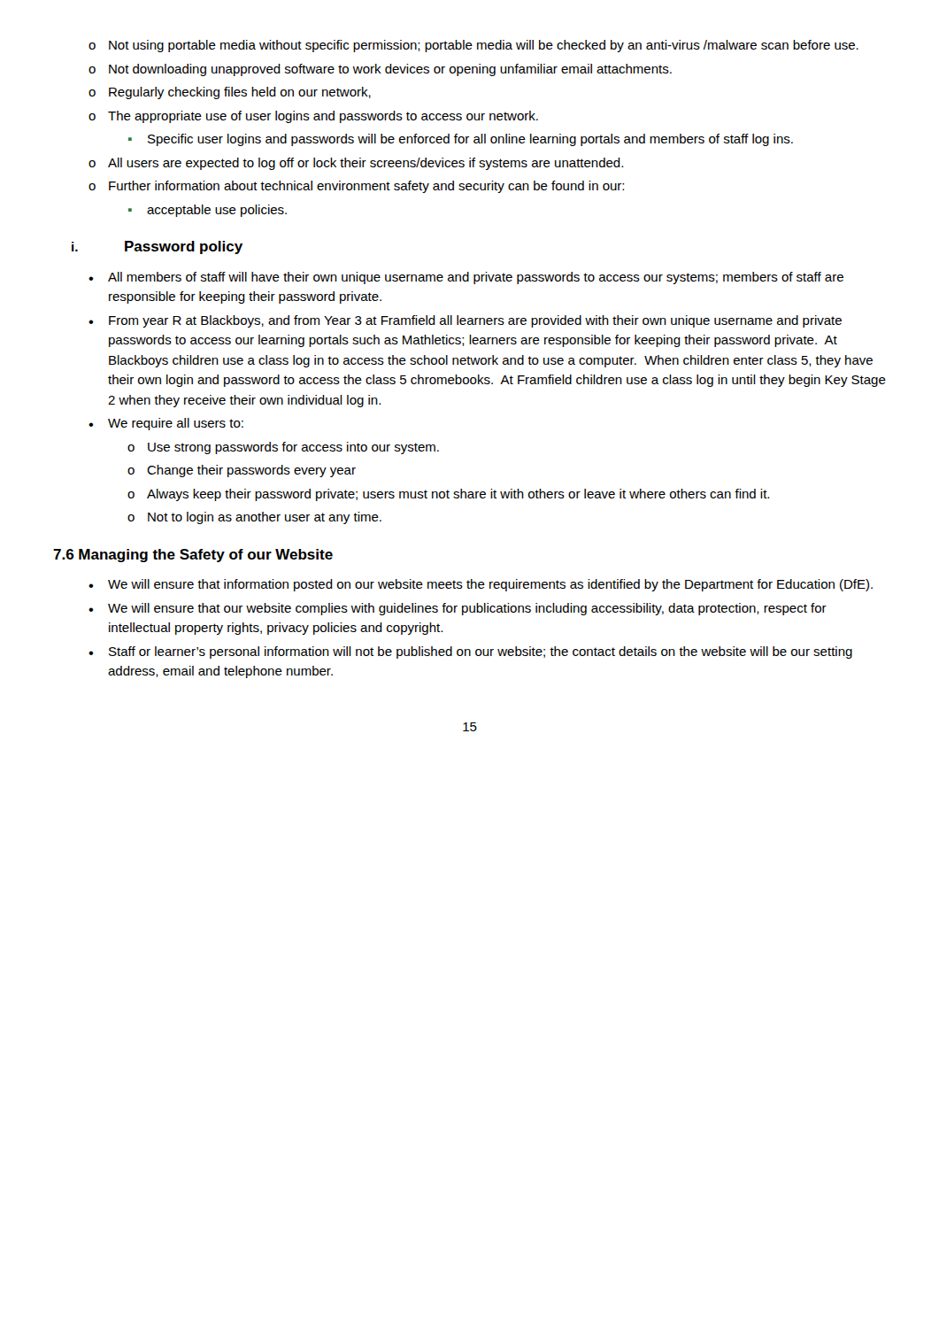Not using portable media without specific permission; portable media will be checked by an anti-virus /malware scan before use.
Not downloading unapproved software to work devices or opening unfamiliar email attachments.
Regularly checking files held on our network,
The appropriate use of user logins and passwords to access our network.
Specific user logins and passwords will be enforced for all online learning portals and members of staff log ins.
All users are expected to log off or lock their screens/devices if systems are unattended.
Further information about technical environment safety and security can be found in our:
acceptable use policies.
i. Password policy
All members of staff will have their own unique username and private passwords to access our systems; members of staff are responsible for keeping their password private.
From year R at Blackboys, and from Year 3 at Framfield all learners are provided with their own unique username and private passwords to access our learning portals such as Mathletics; learners are responsible for keeping their password private. At Blackboys children use a class log in to access the school network and to use a computer. When children enter class 5, they have their own login and password to access the class 5 chromebooks. At Framfield children use a class log in until they begin Key Stage 2 when they receive their own individual log in.
We require all users to:
Use strong passwords for access into our system.
Change their passwords every year
Always keep their password private; users must not share it with others or leave it where others can find it.
Not to login as another user at any time.
7.6 Managing the Safety of our Website
We will ensure that information posted on our website meets the requirements as identified by the Department for Education (DfE).
We will ensure that our website complies with guidelines for publications including accessibility, data protection, respect for intellectual property rights, privacy policies and copyright.
Staff or learner’s personal information will not be published on our website; the contact details on the website will be our setting address, email and telephone number.
15